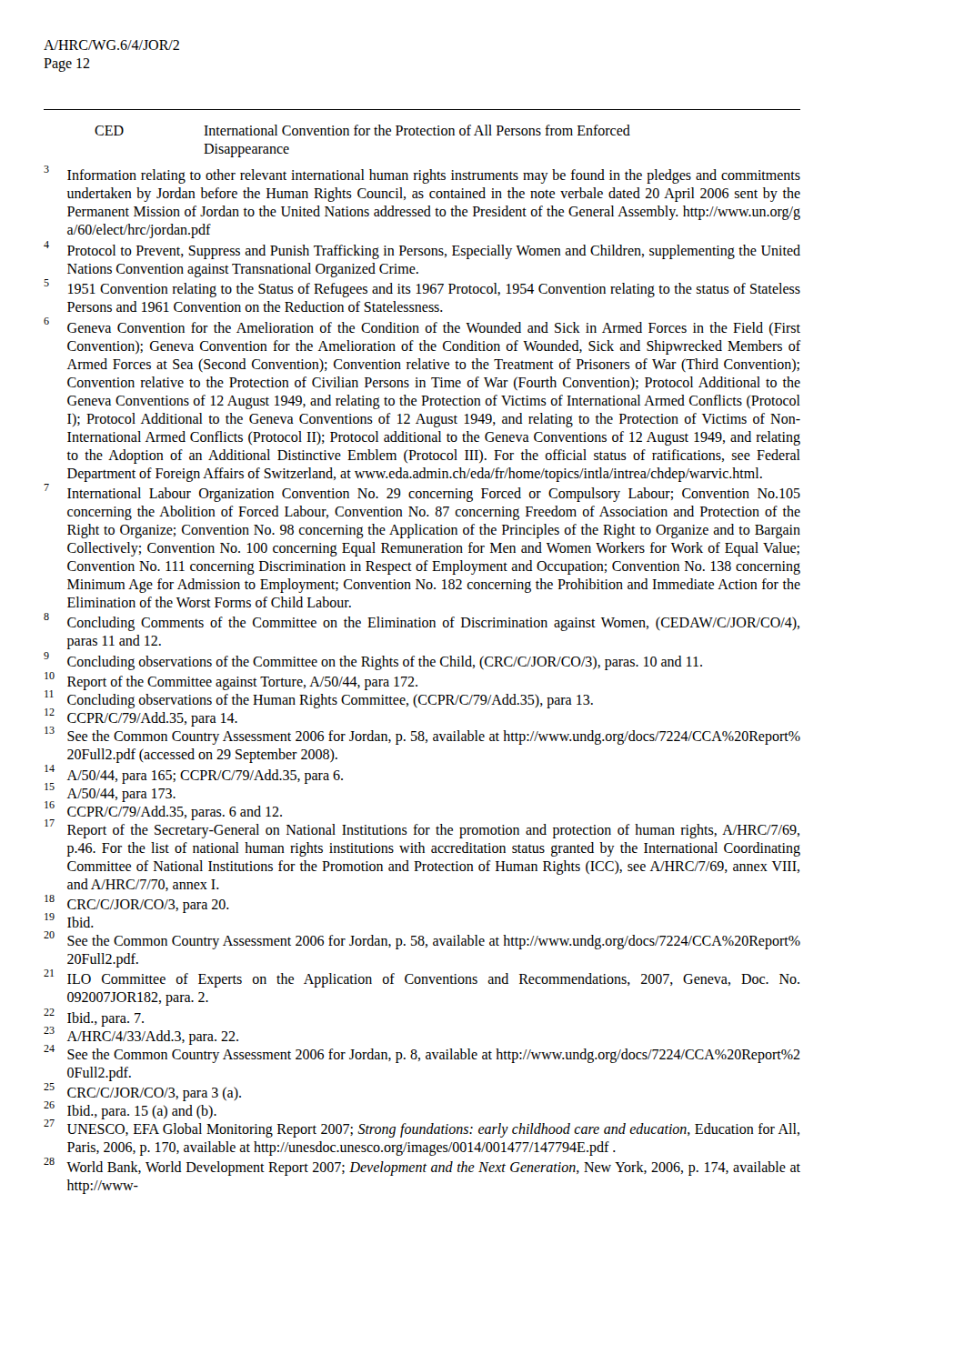A/HRC/WG.6/4/JOR/2
Page 12
CED
International Convention for the Protection of All Persons from Enforced Disappearance
Information relating to other relevant international human rights instruments may be found in the pledges and commitments undertaken by Jordan before the Human Rights Council, as contained in the note verbale dated 20 April 2006 sent by the Permanent Mission of Jordan to the United Nations addressed to the President of the General Assembly. http://www.un.org/ga/60/elect/hrc/jordan.pdf
Protocol to Prevent, Suppress and Punish Trafficking in Persons, Especially Women and Children, supplementing the United Nations Convention against Transnational Organized Crime.
1951 Convention relating to the Status of Refugees and its 1967 Protocol, 1954 Convention relating to the status of Stateless Persons and 1961 Convention on the Reduction of Statelessness.
Geneva Convention for the Amelioration of the Condition of the Wounded and Sick in Armed Forces in the Field (First Convention); Geneva Convention for the Amelioration of the Condition of Wounded, Sick and Shipwrecked Members of Armed Forces at Sea (Second Convention); Convention relative to the Treatment of Prisoners of War (Third Convention); Convention relative to the Protection of Civilian Persons in Time of War (Fourth Convention); Protocol Additional to the Geneva Conventions of 12 August 1949, and relating to the Protection of Victims of International Armed Conflicts (Protocol I); Protocol Additional to the Geneva Conventions of 12 August 1949, and relating to the Protection of Victims of Non-International Armed Conflicts (Protocol II); Protocol additional to the Geneva Conventions of 12 August 1949, and relating to the Adoption of an Additional Distinctive Emblem (Protocol III). For the official status of ratifications, see Federal Department of Foreign Affairs of Switzerland, at www.eda.admin.ch/eda/fr/home/topics/intla/intrea/chdep/warvic.html.
International Labour Organization Convention No. 29 concerning Forced or Compulsory Labour; Convention No.105 concerning the Abolition of Forced Labour, Convention No. 87 concerning Freedom of Association and Protection of the Right to Organize; Convention No. 98 concerning the Application of the Principles of the Right to Organize and to Bargain Collectively; Convention No. 100 concerning Equal Remuneration for Men and Women Workers for Work of Equal Value; Convention No. 111 concerning Discrimination in Respect of Employment and Occupation; Convention No. 138 concerning Minimum Age for Admission to Employment; Convention No. 182 concerning the Prohibition and Immediate Action for the Elimination of the Worst Forms of Child Labour.
Concluding Comments of the Committee on the Elimination of Discrimination against Women, (CEDAW/C/JOR/CO/4), paras 11 and 12.
Concluding observations of the Committee on the Rights of the Child, (CRC/C/JOR/CO/3), paras. 10 and 11.
Report of the Committee against Torture, A/50/44, para 172.
Concluding observations of the Human Rights Committee, (CCPR/C/79/Add.35), para 13.
CCPR/C/79/Add.35, para 14.
See the Common Country Assessment 2006 for Jordan, p. 58, available at http://www.undg.org/docs/7224/CCA%20Report%20Full2.pdf (accessed on 29 September 2008).
A/50/44, para 165; CCPR/C/79/Add.35, para 6.
A/50/44, para 173.
CCPR/C/79/Add.35, paras. 6 and 12.
Report of the Secretary-General on National Institutions for the promotion and protection of human rights, A/HRC/7/69, p.46. For the list of national human rights institutions with accreditation status granted by the International Coordinating Committee of National Institutions for the Promotion and Protection of Human Rights (ICC), see A/HRC/7/69, annex VIII, and A/HRC/7/70, annex I.
CRC/C/JOR/CO/3, para 20.
Ibid.
See the Common Country Assessment 2006 for Jordan, p. 58, available at http://www.undg.org/docs/7224/CCA%20Report%20Full2.pdf.
ILO Committee of Experts on the Application of Conventions and Recommendations, 2007, Geneva, Doc. No. 092007JOR182, para. 2.
Ibid., para. 7.
A/HRC/4/33/Add.3, para. 22.
See the Common Country Assessment 2006 for Jordan, p. 8, available at http://www.undg.org/docs/7224/CCA%20Report%20Full2.pdf.
CRC/C/JOR/CO/3, para 3 (a).
Ibid., para. 15 (a) and (b).
UNESCO, EFA Global Monitoring Report 2007; Strong foundations: early childhood care and education, Education for All, Paris, 2006, p. 170, available at http://unesdoc.unesco.org/images/0014/001477/147794E.pdf .
World Bank, World Development Report 2007; Development and the Next Generation, New York, 2006, p. 174, available at http://www-